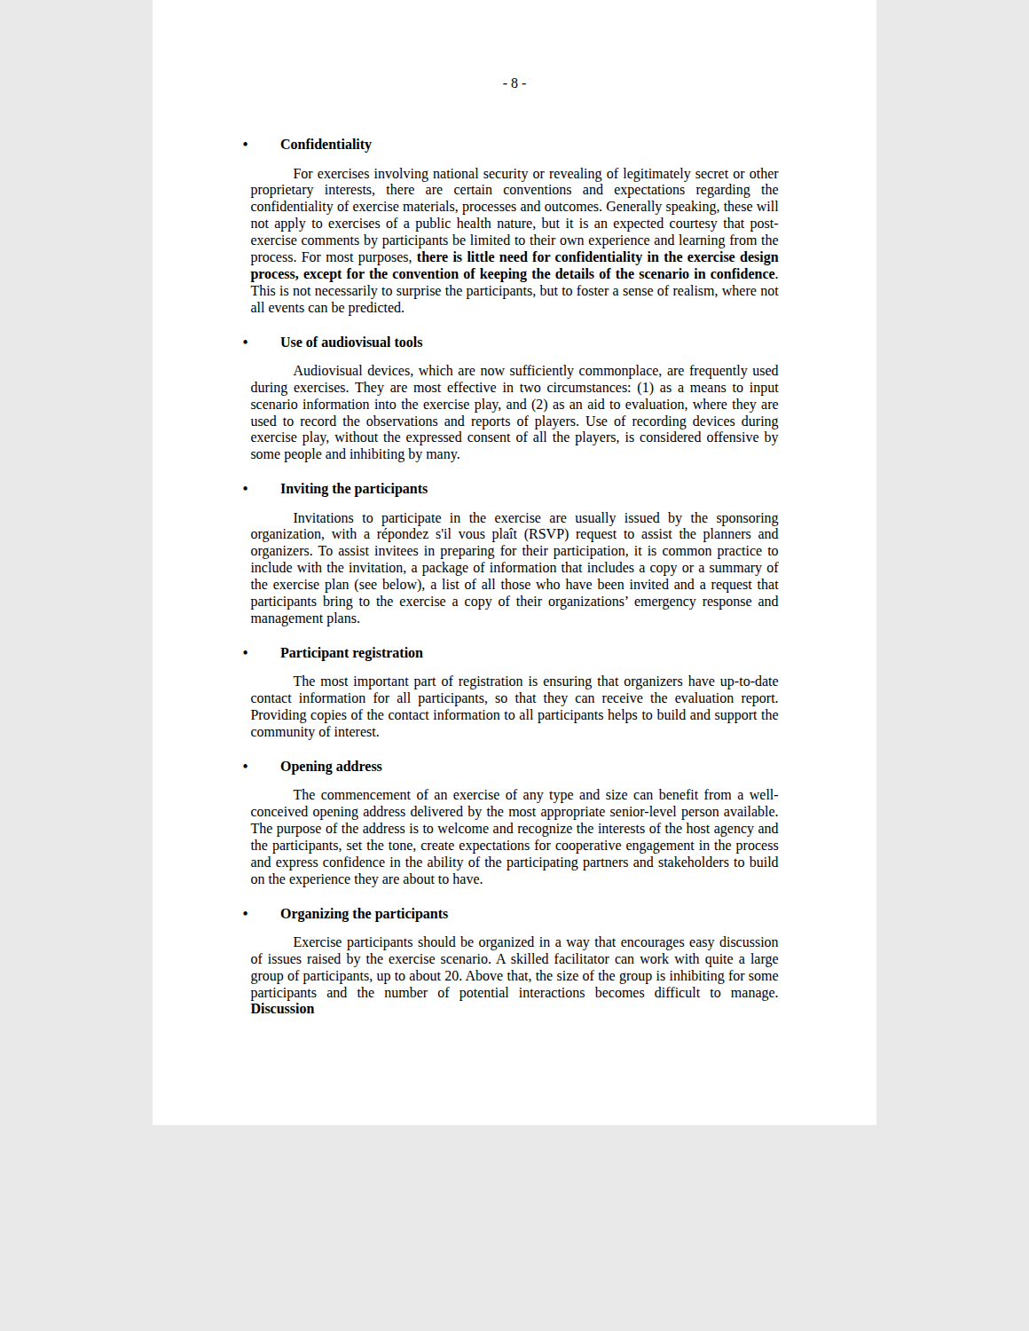- 8 -
Confidentiality
For exercises involving national security or revealing of legitimately secret or other proprietary interests, there are certain conventions and expectations regarding the confidentiality of exercise materials, processes and outcomes. Generally speaking, these will not apply to exercises of a public health nature, but it is an expected courtesy that post-exercise comments by participants be limited to their own experience and learning from the process. For most purposes, there is little need for confidentiality in the exercise design process, except for the convention of keeping the details of the scenario in confidence. This is not necessarily to surprise the participants, but to foster a sense of realism, where not all events can be predicted.
Use of audiovisual tools
Audiovisual devices, which are now sufficiently commonplace, are frequently used during exercises. They are most effective in two circumstances: (1) as a means to input scenario information into the exercise play, and (2) as an aid to evaluation, where they are used to record the observations and reports of players. Use of recording devices during exercise play, without the expressed consent of all the players, is considered offensive by some people and inhibiting by many.
Inviting the participants
Invitations to participate in the exercise are usually issued by the sponsoring organization, with a répondez s'il vous plaît (RSVP) request to assist the planners and organizers. To assist invitees in preparing for their participation, it is common practice to include with the invitation, a package of information that includes a copy or a summary of the exercise plan (see below), a list of all those who have been invited and a request that participants bring to the exercise a copy of their organizations’ emergency response and management plans.
Participant registration
The most important part of registration is ensuring that organizers have up-to-date contact information for all participants, so that they can receive the evaluation report. Providing copies of the contact information to all participants helps to build and support the community of interest.
Opening address
The commencement of an exercise of any type and size can benefit from a well-conceived opening address delivered by the most appropriate senior-level person available. The purpose of the address is to welcome and recognize the interests of the host agency and the participants, set the tone, create expectations for cooperative engagement in the process and express confidence in the ability of the participating partners and stakeholders to build on the experience they are about to have.
Organizing the participants
Exercise participants should be organized in a way that encourages easy discussion of issues raised by the exercise scenario. A skilled facilitator can work with quite a large group of participants, up to about 20. Above that, the size of the group is inhibiting for some participants and the number of potential interactions becomes difficult to manage. Discussion